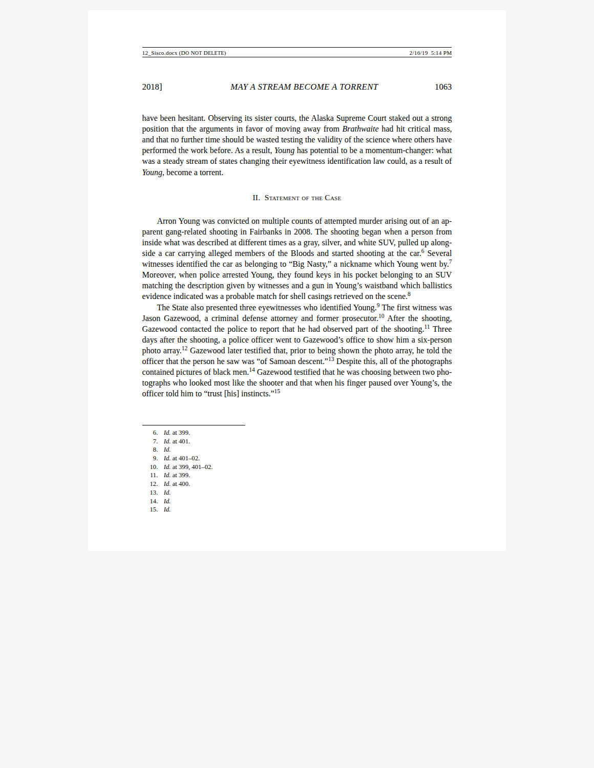12_Sisco.docx (DO NOT DELETE) 2/16/19 5:14 PM
2018] MAY A STREAM BECOME A TORRENT 1063
have been hesitant. Observing its sister courts, the Alaska Supreme Court staked out a strong position that the arguments in favor of moving away from Brathwaite had hit critical mass, and that no further time should be wasted testing the validity of the science where others have performed the work before. As a result, Young has potential to be a momentum-changer: what was a steady stream of states changing their eyewitness identification law could, as a result of Young, become a torrent.
II. Statement of the Case
Arron Young was convicted on multiple counts of attempted murder arising out of an apparent gang-related shooting in Fairbanks in 2008. The shooting began when a person from inside what was described at different times as a gray, silver, and white SUV, pulled up alongside a car carrying alleged members of the Bloods and started shooting at the car.6 Several witnesses identified the car as belonging to “Big Nasty,” a nickname which Young went by.7 Moreover, when police arrested Young, they found keys in his pocket belonging to an SUV matching the description given by witnesses and a gun in Young’s waistband which ballistics evidence indicated was a probable match for shell casings retrieved on the scene.8
The State also presented three eyewitnesses who identified Young.9 The first witness was Jason Gazewood, a criminal defense attorney and former prosecutor.10 After the shooting, Gazewood contacted the police to report that he had observed part of the shooting.11 Three days after the shooting, a police officer went to Gazewood’s office to show him a six-person photo array.12 Gazewood later testified that, prior to being shown the photo array, he told the officer that the person he saw was “of Samoan descent.”13 Despite this, all of the photographs contained pictures of black men.14 Gazewood testified that he was choosing between two photographs who looked most like the shooter and that when his finger paused over Young’s, the officer told him to “trust [his] instincts.”15
6. Id. at 399.
7. Id. at 401.
8. Id.
9. Id. at 401–02.
10. Id. at 399, 401–02.
11. Id. at 399.
12. Id. at 400.
13. Id.
14. Id.
15. Id.